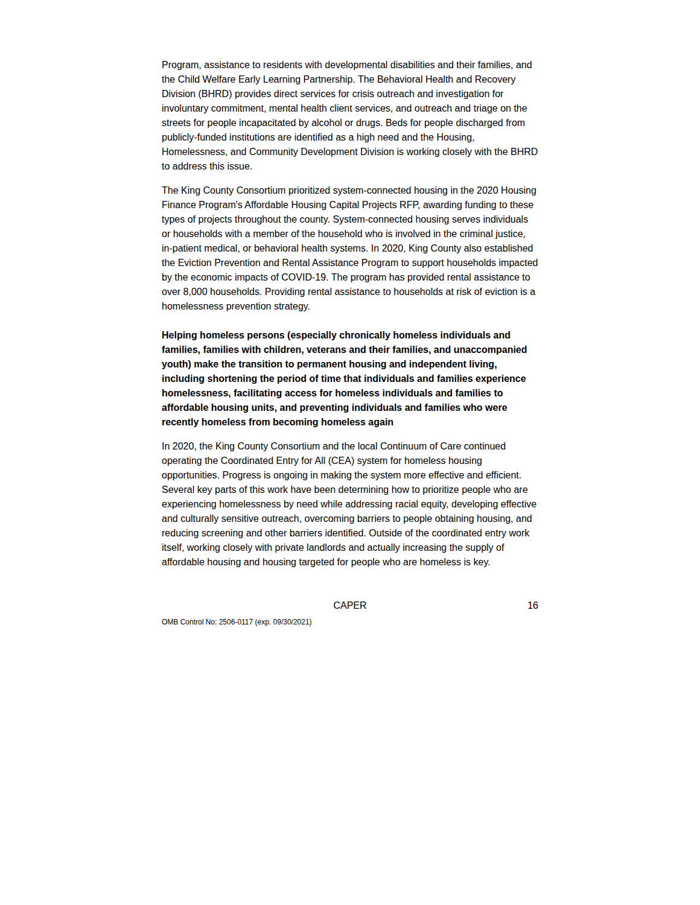Program, assistance to residents with developmental disabilities and their families, and the Child Welfare Early Learning Partnership. The Behavioral Health and Recovery Division (BHRD) provides direct services for crisis outreach and investigation for involuntary commitment, mental health client services, and outreach and triage on the streets for people incapacitated by alcohol or drugs. Beds for people discharged from publicly-funded institutions are identified as a high need and the Housing, Homelessness, and Community Development Division is working closely with the BHRD to address this issue.
The King County Consortium prioritized system-connected housing in the 2020 Housing Finance Program's Affordable Housing Capital Projects RFP, awarding funding to these types of projects throughout the county. System-connected housing serves individuals or households with a member of the household who is involved in the criminal justice, in-patient medical, or behavioral health systems. In 2020, King County also established the Eviction Prevention and Rental Assistance Program to support households impacted by the economic impacts of COVID-19. The program has provided rental assistance to over 8,000 households. Providing rental assistance to households at risk of eviction is a homelessness prevention strategy.
Helping homeless persons (especially chronically homeless individuals and families, families with children, veterans and their families, and unaccompanied youth) make the transition to permanent housing and independent living, including shortening the period of time that individuals and families experience homelessness, facilitating access for homeless individuals and families to affordable housing units, and preventing individuals and families who were recently homeless from becoming homeless again
In 2020, the King County Consortium and the local Continuum of Care continued operating the Coordinated Entry for All (CEA) system for homeless housing opportunities. Progress is ongoing in making the system more effective and efficient. Several key parts of this work have been determining how to prioritize people who are experiencing homelessness by need while addressing racial equity, developing effective and culturally sensitive outreach, overcoming barriers to people obtaining housing, and reducing screening and other barriers identified. Outside of the coordinated entry work itself, working closely with private landlords and actually increasing the supply of affordable housing and housing targeted for people who are homeless is key.
CAPER 16
OMB Control No: 2506-0117 (exp. 09/30/2021)